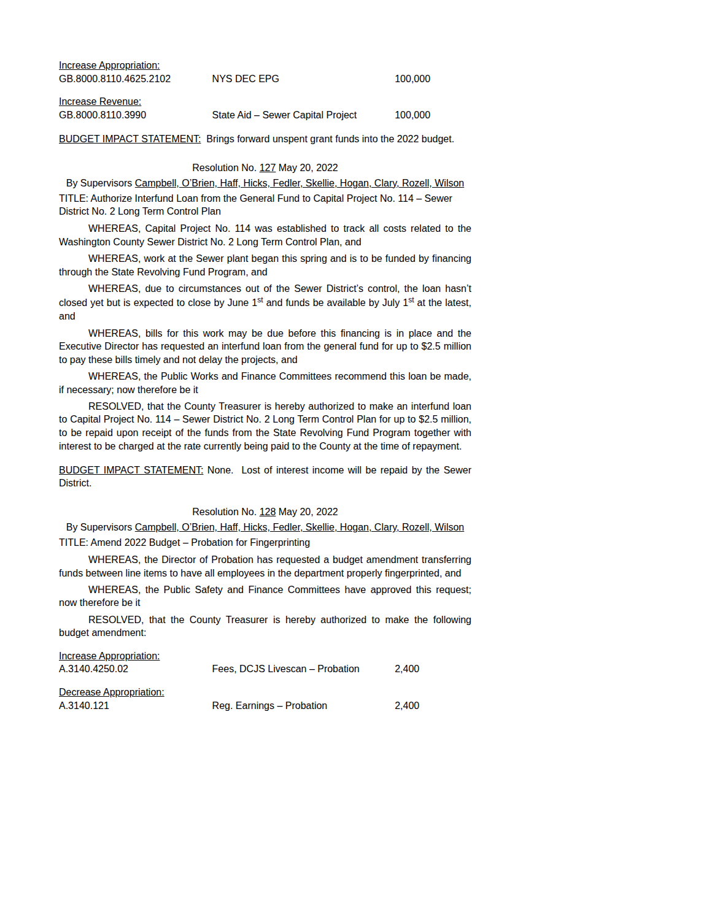Increase Appropriation:
GB.8000.8110.4625.2102 NYS DEC EPG 100,000
Increase Revenue:
GB.8000.8110.3990 State Aid – Sewer Capital Project 100,000
BUDGET IMPACT STATEMENT: Brings forward unspent grant funds into the 2022 budget.
Resolution No. 127 May 20, 2022
By Supervisors Campbell, O’Brien, Haff, Hicks, Fedler, Skellie, Hogan, Clary, Rozell, Wilson
TITLE: Authorize Interfund Loan from the General Fund to Capital Project No. 114 – Sewer District No. 2 Long Term Control Plan
WHEREAS, Capital Project No. 114 was established to track all costs related to the Washington County Sewer District No. 2 Long Term Control Plan, and
WHEREAS, work at the Sewer plant began this spring and is to be funded by financing through the State Revolving Fund Program, and
WHEREAS, due to circumstances out of the Sewer District’s control, the loan hasn’t closed yet but is expected to close by June 1st and funds be available by July 1st at the latest, and
WHEREAS, bills for this work may be due before this financing is in place and the Executive Director has requested an interfund loan from the general fund for up to $2.5 million to pay these bills timely and not delay the projects, and
WHEREAS, the Public Works and Finance Committees recommend this loan be made, if necessary; now therefore be it
RESOLVED, that the County Treasurer is hereby authorized to make an interfund loan to Capital Project No. 114 – Sewer District No. 2 Long Term Control Plan for up to $2.5 million, to be repaid upon receipt of the funds from the State Revolving Fund Program together with interest to be charged at the rate currently being paid to the County at the time of repayment.
BUDGET IMPACT STATEMENT: None. Lost of interest income will be repaid by the Sewer District.
Resolution No. 128 May 20, 2022
By Supervisors Campbell, O’Brien, Haff, Hicks, Fedler, Skellie, Hogan, Clary, Rozell, Wilson
TITLE: Amend 2022 Budget – Probation for Fingerprinting
WHEREAS, the Director of Probation has requested a budget amendment transferring funds between line items to have all employees in the department properly fingerprinted, and
WHEREAS, the Public Safety and Finance Committees have approved this request; now therefore be it
RESOLVED, that the County Treasurer is hereby authorized to make the following budget amendment:
Increase Appropriation:
A.3140.4250.02 Fees, DCJS Livescan – Probation 2,400
Decrease Appropriation:
A.3140.121 Reg. Earnings – Probation 2,400